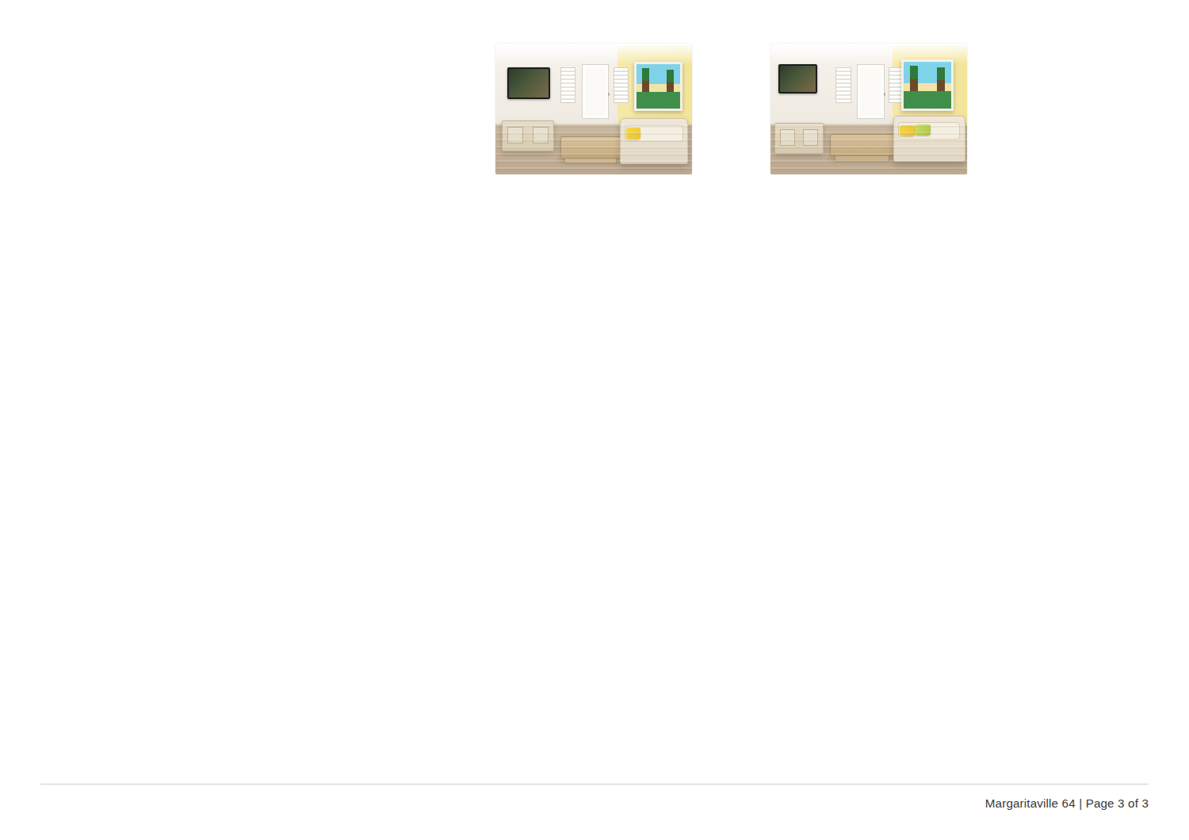Margaritaville 64 | Page 3 of 3